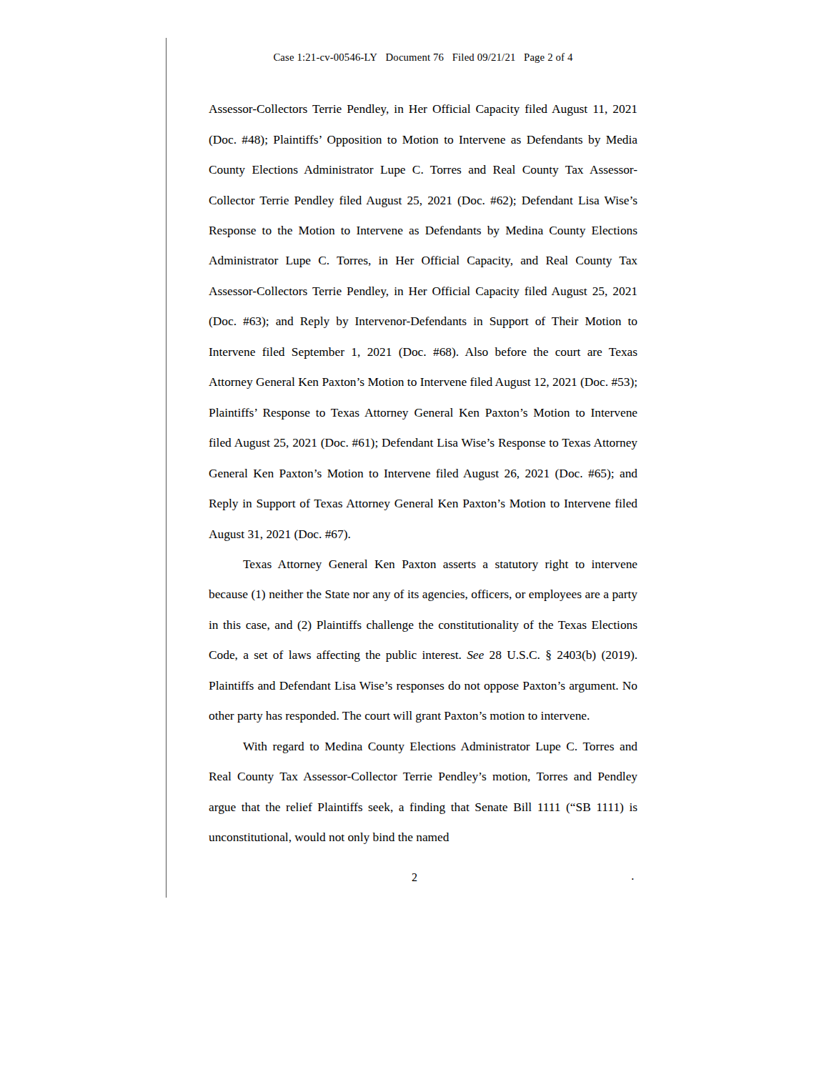Case 1:21-cv-00546-LY Document 76 Filed 09/21/21 Page 2 of 4
Assessor-Collectors Terrie Pendley, in Her Official Capacity filed August 11, 2021 (Doc. #48); Plaintiffs’ Opposition to Motion to Intervene as Defendants by Media County Elections Administrator Lupe C. Torres and Real County Tax Assessor-Collector Terrie Pendley filed August 25, 2021 (Doc. #62); Defendant Lisa Wise’s Response to the Motion to Intervene as Defendants by Medina County Elections Administrator Lupe C. Torres, in Her Official Capacity, and Real County Tax Assessor-Collectors Terrie Pendley, in Her Official Capacity filed August 25, 2021 (Doc. #63); and Reply by Intervenor-Defendants in Support of Their Motion to Intervene filed September 1, 2021 (Doc. #68). Also before the court are Texas Attorney General Ken Paxton’s Motion to Intervene filed August 12, 2021 (Doc. #53); Plaintiffs’ Response to Texas Attorney General Ken Paxton’s Motion to Intervene filed August 25, 2021 (Doc. #61); Defendant Lisa Wise’s Response to Texas Attorney General Ken Paxton’s Motion to Intervene filed August 26, 2021 (Doc. #65); and Reply in Support of Texas Attorney General Ken Paxton’s Motion to Intervene filed August 31, 2021 (Doc. #67).
Texas Attorney General Ken Paxton asserts a statutory right to intervene because (1) neither the State nor any of its agencies, officers, or employees are a party in this case, and (2) Plaintiffs challenge the constitutionality of the Texas Elections Code, a set of laws affecting the public interest. See 28 U.S.C. § 2403(b) (2019). Plaintiffs and Defendant Lisa Wise’s responses do not oppose Paxton’s argument. No other party has responded. The court will grant Paxton’s motion to intervene.
With regard to Medina County Elections Administrator Lupe C. Torres and Real County Tax Assessor-Collector Terrie Pendley’s motion, Torres and Pendley argue that the relief Plaintiffs seek, a finding that Senate Bill 1111 (“SB 1111) is unconstitutional, would not only bind the named
2 .